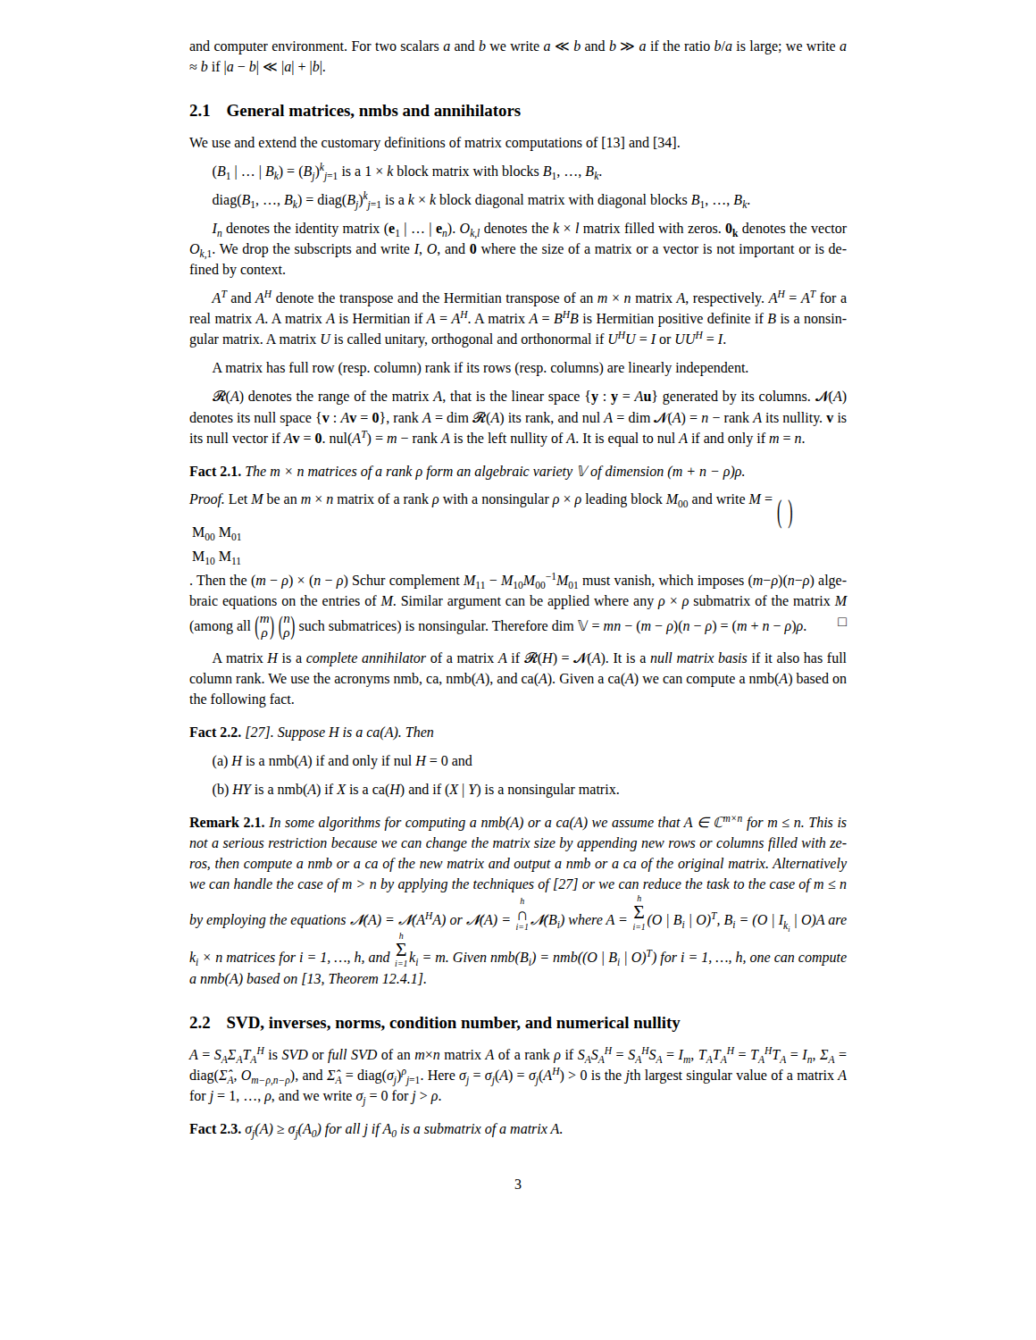and computer environment. For two scalars a and b we write a ≪ b and b ≫ a if the ratio b/a is large; we write a ≈ b if |a − b| ≪ |a| + |b|.
2.1 General matrices, nmbs and annihilators
We use and extend the customary definitions of matrix computations of [13] and [34].
(B1 | … | Bk) = (Bj)kj=1 is a 1 × k block matrix with blocks B1, …, Bk.
diag(B1, …, Bk) = diag(Bj)kj=1 is a k × k block diagonal matrix with diagonal blocks B1, …, Bk.
In denotes the identity matrix (e1 | … | en). Ok,l denotes the k × l matrix filled with zeros. 0k denotes the vector Ok,1. We drop the subscripts and write I, O, and 0 where the size of a matrix or a vector is not important or is defined by context.
AT and AH denote the transpose and the Hermitian transpose of an m × n matrix A, respectively. AH = AT for a real matrix A. A matrix A is Hermitian if A = AH. A matrix A = BHB is Hermitian positive definite if B is a nonsingular matrix. A matrix U is called unitary, orthogonal and orthonormal if UHU = I or UUH = I.
A matrix has full row (resp. column) rank if its rows (resp. columns) are linearly independent.
𝓡(A) denotes the range of the matrix A, that is the linear space {y : y = Au} generated by its columns. 𝓝(A) denotes its null space {v : Av = 0}, rank A = dim 𝓡(A) its rank, and nul A = dim 𝓝(A) = n − rank A its nullity. v is its null vector if Av = 0. nul(AT) = m − rank A is the left nullity of A. It is equal to nul A if and only if m = n.
Fact 2.1. The m × n matrices of a rank ρ form an algebraic variety 𝕍 of dimension (m + n − ρ)ρ.
Proof. Let M be an m × n matrix of a rank ρ with a nonsingular ρ × ρ leading block M00 and write M =
| M 00 | M 01 |
| M 10 | M 11 |
. Then the (m − ρ) × (n − ρ) Schur complement M11 − M10M00−1M01 must vanish, which imposes (m−ρ)(n−ρ) algebraic equations on the entries of M. Similar argument can be applied where any ρ × ρ submatrix of the matrix M (among all mρ nρ such submatrices) is nonsingular. Therefore dim 𝕍 = mn − (m − ρ)(n − ρ) = (m + n − ρ)ρ. □
A matrix H is a complete annihilator of a matrix A if 𝓡(H) = 𝓝(A). It is a null matrix basis if it also has full column rank. We use the acronyms nmb, ca, nmb(A), and ca(A). Given a ca(A) we can compute a nmb(A) based on the following fact.
Fact 2.2. [27]. Suppose H is a ca(A). Then
(a) H is a nmb(A) if and only if nul H = 0 and
(b) HY is a nmb(A) if X is a ca(H) and if (X | Y) is a nonsingular matrix.
Remark 2.1. In some algorithms for computing a nmb(A) or a ca(A) we assume that A ∈ ℂm×n for m ≤ n. This is not a serious restriction because we can change the matrix size by appending new rows or columns filled with zeros, then compute a nmb or a ca of the new matrix and output a nmb or a ca of the original matrix. Alternatively we can handle the case of m > n by applying the techniques of [27] or we can reduce the task to the case of m ≤ n by employing the equations 𝓝(A) = 𝓝(AHA) or 𝓝(A) = h∩i=1 𝓝(Bi) where A = hΣi=1(O | Bi | O)T, Bi = (O | Iki | O)A are ki × n matrices for i = 1, …, h, and hΣi=1 ki = m. Given nmb(Bi) = nmb((O | Bi | O)T) for i = 1, …, h, one can compute a nmb(A) based on [13, Theorem 12.4.1].
2.2 SVD, inverses, norms, condition number, and numerical nullity
A = SAΣATAH is SVD or full SVD of an m×n matrix A of a rank ρ if SASAH = SAHSA = Im, TATAH = TAHTA = In, ΣA = diag(Σ̂A, Om−ρ,n−ρ), and Σ̂A = diag(σj)ρj=1. Here σj = σj(A) = σj(AH) > 0 is the jth largest singular value of a matrix A for j = 1, …, ρ, and we write σj = 0 for j > ρ.
Fact 2.3. σj(A) ≥ σj(A0) for all j if A0 is a submatrix of a matrix A.
3